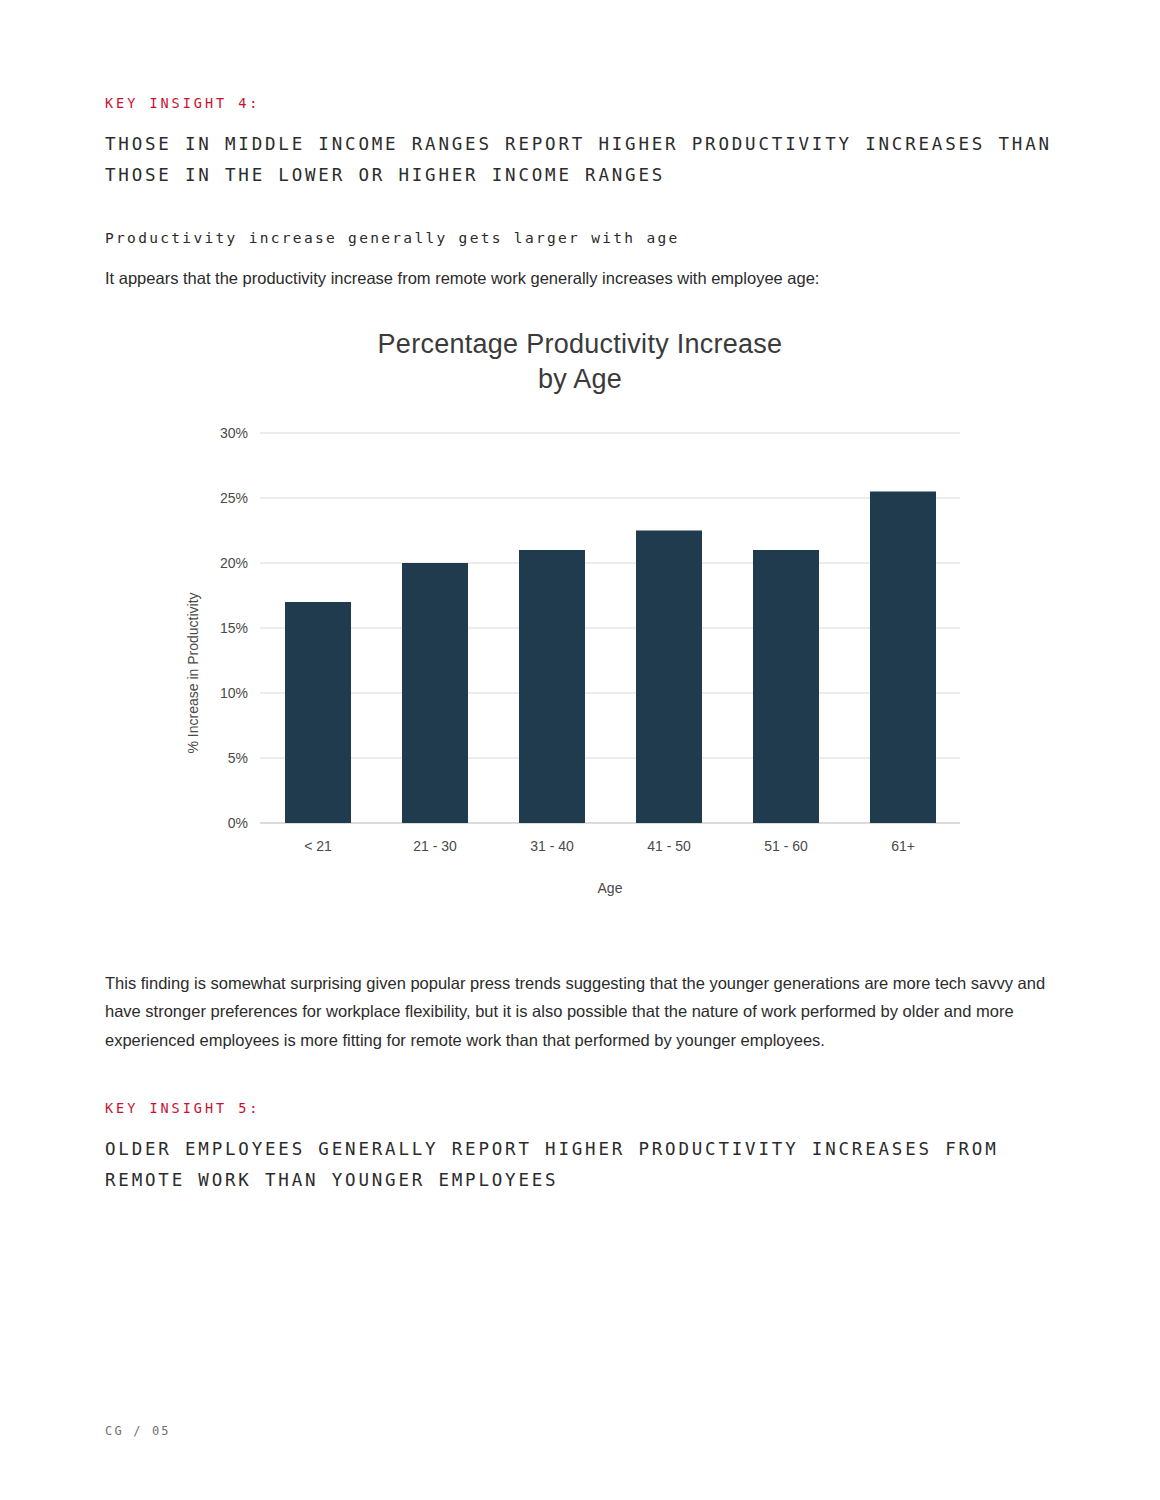Key Insight 4:
Those in middle income ranges report higher productivity increases than those in the lower or higher income ranges
Productivity increase generally gets larger with age
It appears that the productivity increase from remote work generally increases with employee age:
Percentage Productivity Increase
by Age
% Increase in Productivity 30% 25% 20% 15% 10% 5% 0% < 21 21 - 30 31 - 40 41 - 50 51 - 60 61+ Age
This finding is somewhat surprising given popular press trends suggesting that the younger generations are more tech savvy and have stronger preferences for workplace flexibility, but it is also possible that the nature of work performed by older and more experienced employees is more fitting for remote work than that performed by younger employees.
Key Insight 5:
Older employees generally report higher productivity increases from remote work than younger employees
CG / 05